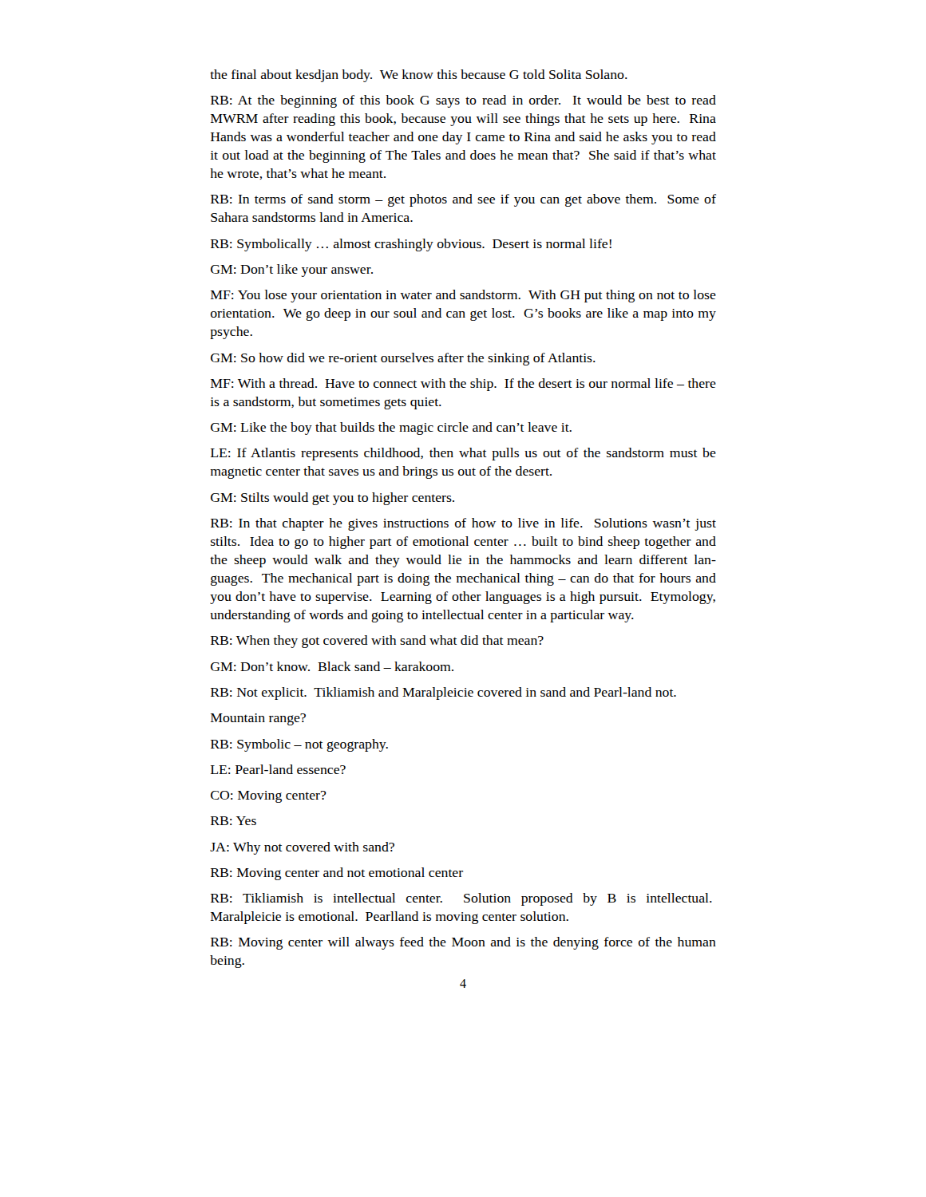the final about kesdjan body. We know this because G told Solita Solano.
RB: At the beginning of this book G says to read in order. It would be best to read MWRM after reading this book, because you will see things that he sets up here. Rina Hands was a wonderful teacher and one day I came to Rina and said he asks you to read it out load at the beginning of The Tales and does he mean that? She said if that’s what he wrote, that’s what he meant.
RB: In terms of sand storm – get photos and see if you can get above them. Some of Sahara sandstorms land in America.
RB: Symbolically … almost crashingly obvious. Desert is normal life!
GM: Don’t like your answer.
MF: You lose your orientation in water and sandstorm. With GH put thing on not to lose orientation. We go deep in our soul and can get lost. G’s books are like a map into my psyche.
GM: So how did we re-orient ourselves after the sinking of Atlantis.
MF: With a thread. Have to connect with the ship. If the desert is our normal life – there is a sandstorm, but sometimes gets quiet.
GM: Like the boy that builds the magic circle and can’t leave it.
LE: If Atlantis represents childhood, then what pulls us out of the sandstorm must be magnetic center that saves us and brings us out of the desert.
GM: Stilts would get you to higher centers.
RB: In that chapter he gives instructions of how to live in life. Solutions wasn’t just stilts. Idea to go to higher part of emotional center … built to bind sheep together and the sheep would walk and they would lie in the hammocks and learn different languages. The mechanical part is doing the mechanical thing – can do that for hours and you don’t have to supervise. Learning of other languages is a high pursuit. Etymology, understanding of words and going to intellectual center in a particular way.
RB: When they got covered with sand what did that mean?
GM: Don’t know. Black sand – karakoom.
RB: Not explicit. Tikliamish and Maralpleicie covered in sand and Pearl-land not.
Mountain range?
RB: Symbolic – not geography.
LE: Pearl-land essence?
CO: Moving center?
RB: Yes
JA: Why not covered with sand?
RB: Moving center and not emotional center
RB: Tikliamish is intellectual center. Solution proposed by B is intellectual. Maralpleicie is emotional. Pearlland is moving center solution.
RB: Moving center will always feed the Moon and is the denying force of the human being.
4